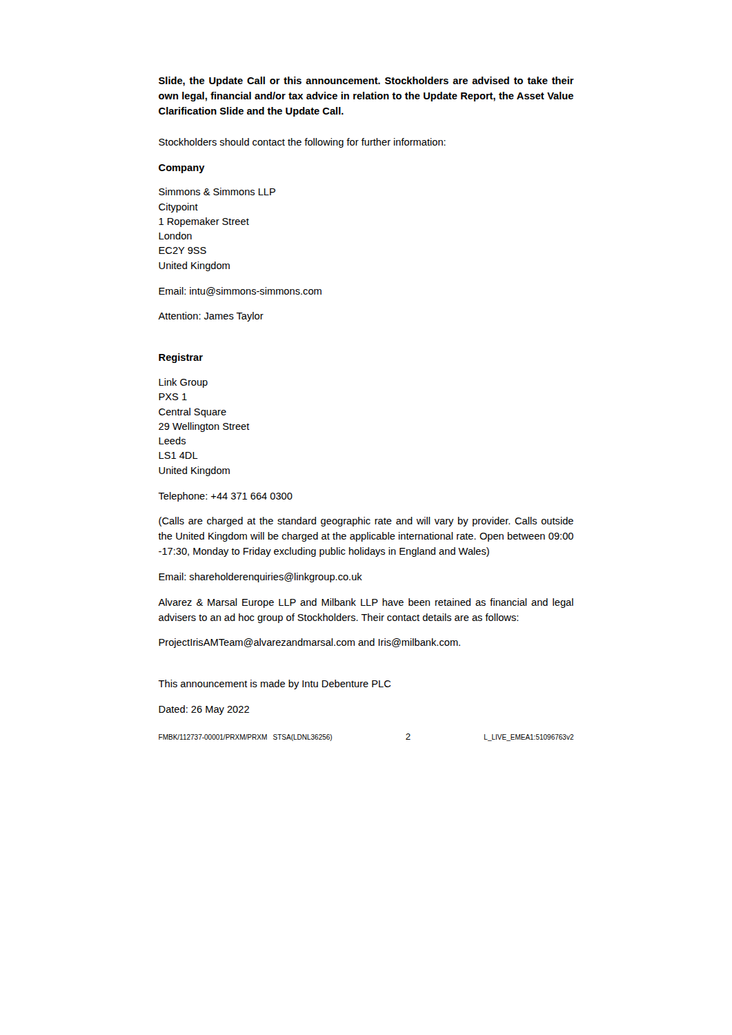Slide, the Update Call or this announcement. Stockholders are advised to take their own legal, financial and/or tax advice in relation to the Update Report, the Asset Value Clarification Slide and the Update Call.
Stockholders should contact the following for further information:
Company
Simmons & Simmons LLP
Citypoint
1 Ropemaker Street
London
EC2Y 9SS
United Kingdom
Email: intu@simmons-simmons.com
Attention: James Taylor
Registrar
Link Group
PXS 1
Central Square
29 Wellington Street
Leeds
LS1 4DL
United Kingdom
Telephone: +44 371 664 0300
(Calls are charged at the standard geographic rate and will vary by provider. Calls outside the United Kingdom will be charged at the applicable international rate. Open between 09:00 -17:30, Monday to Friday excluding public holidays in England and Wales)
Email: shareholderenquiries@linkgroup.co.uk
Alvarez & Marsal Europe LLP and Milbank LLP have been retained as financial and legal advisers to an ad hoc group of Stockholders. Their contact details are as follows:
ProjectIrisAMTeam@alvarezandmarsal.com and Iris@milbank.com.
This announcement is made by Intu Debenture PLC
Dated: 26 May 2022
FMBK/112737-00001/PRXM/PRXM STSA(LDNL36256) 2 L_LIVE_EMEA1:51096763v2